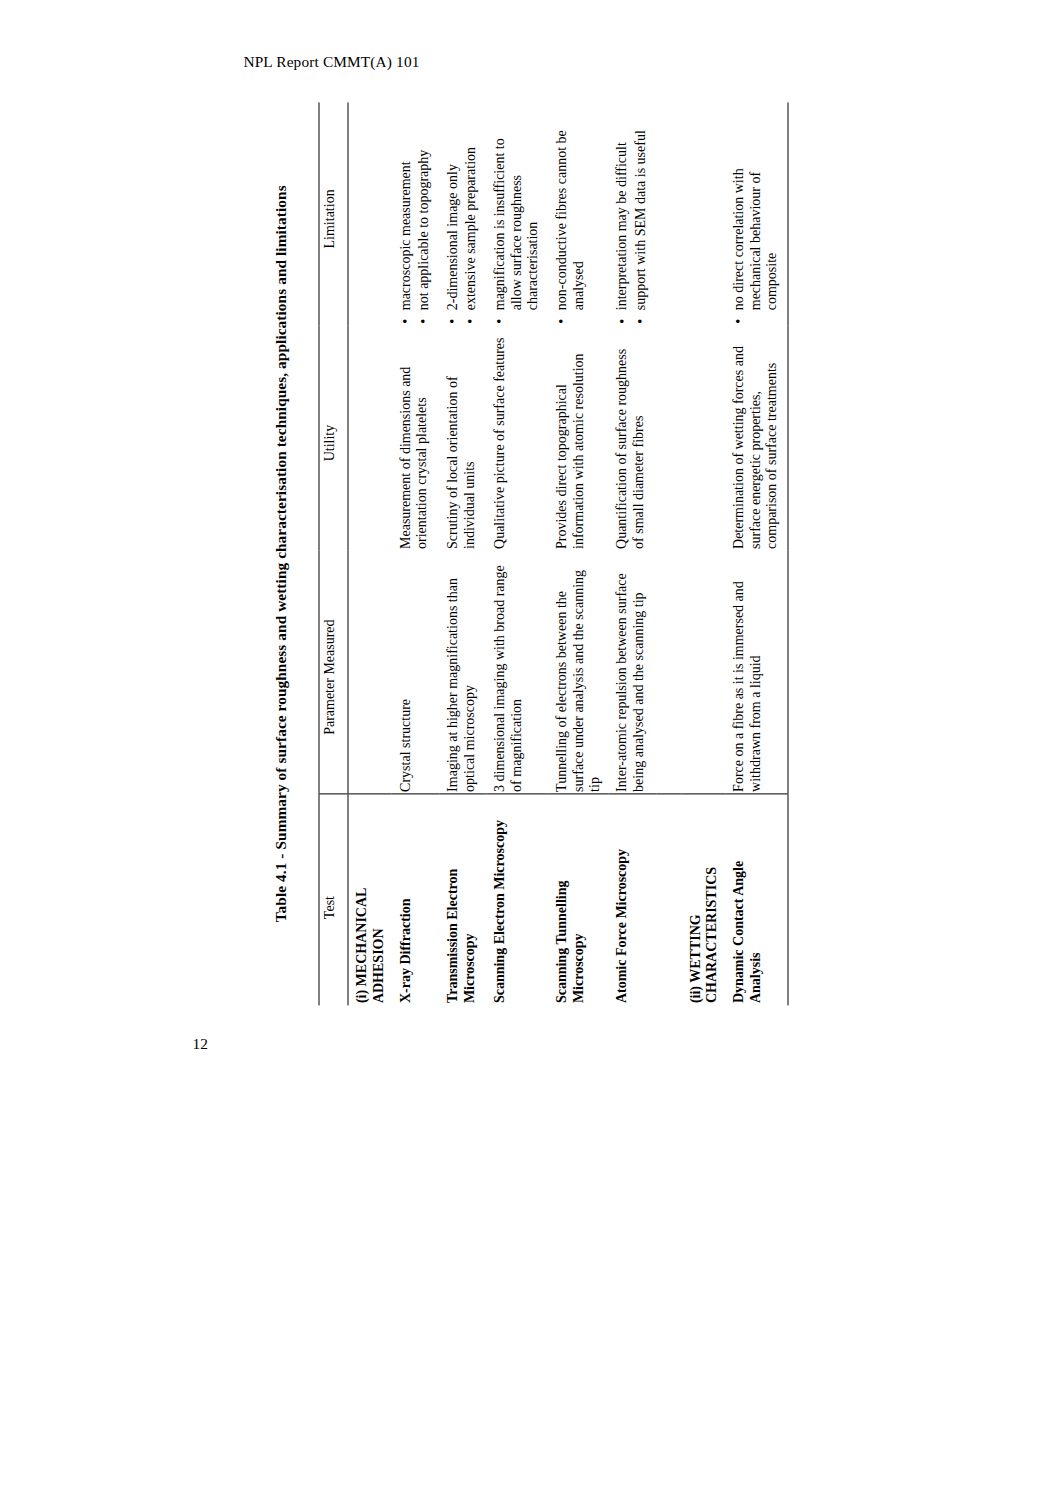NPL Report CMMT(A) 101
12
Table 4.1 - Summary of surface roughness and wetting characterisation techniques, applications and limitations
| Test | Parameter Measured | Utility | Limitation |
| --- | --- | --- | --- |
| (i) MECHANICAL ADHESION | | | |
| X-ray Diffraction | Crystal structure | Measurement of dimensions and orientation crystal platelets | macroscopic measurement not applicable to topography |
| Transmission Electron Microscopy | Imaging at higher magnifications than optical microscopy | Scrutiny of local orientation of individual units | 2-dimensional image only extensive sample preparation |
| Scanning Electron Microscopy | 3 dimensional imaging with broad range of magnification | Qualitative picture of surface features | magnification is insufficient to allow surface roughness characterisation |
| Scanning Tunnelling Microscopy | Tunnelling of electrons between the surface under analysis and the scanning tip | Provides direct topographical information with atomic resolution | non-conductive fibres cannot be analysed |
| Atomic Force Microscopy | Inter-atomic repulsion between surface being analysed and the scanning tip | Quantification of surface roughness of small diameter fibres | interpretation may be difficult support with SEM data is useful |
| (ii) WETTING CHARACTERISTICS | | | |
| Dynamic Contact Angle Analysis | Force on a fibre as it is immersed and withdrawn from a liquid | Determination of wetting forces and surface energetic properties, comparison of surface treatments | no direct correlation with mechanical behaviour of composite |